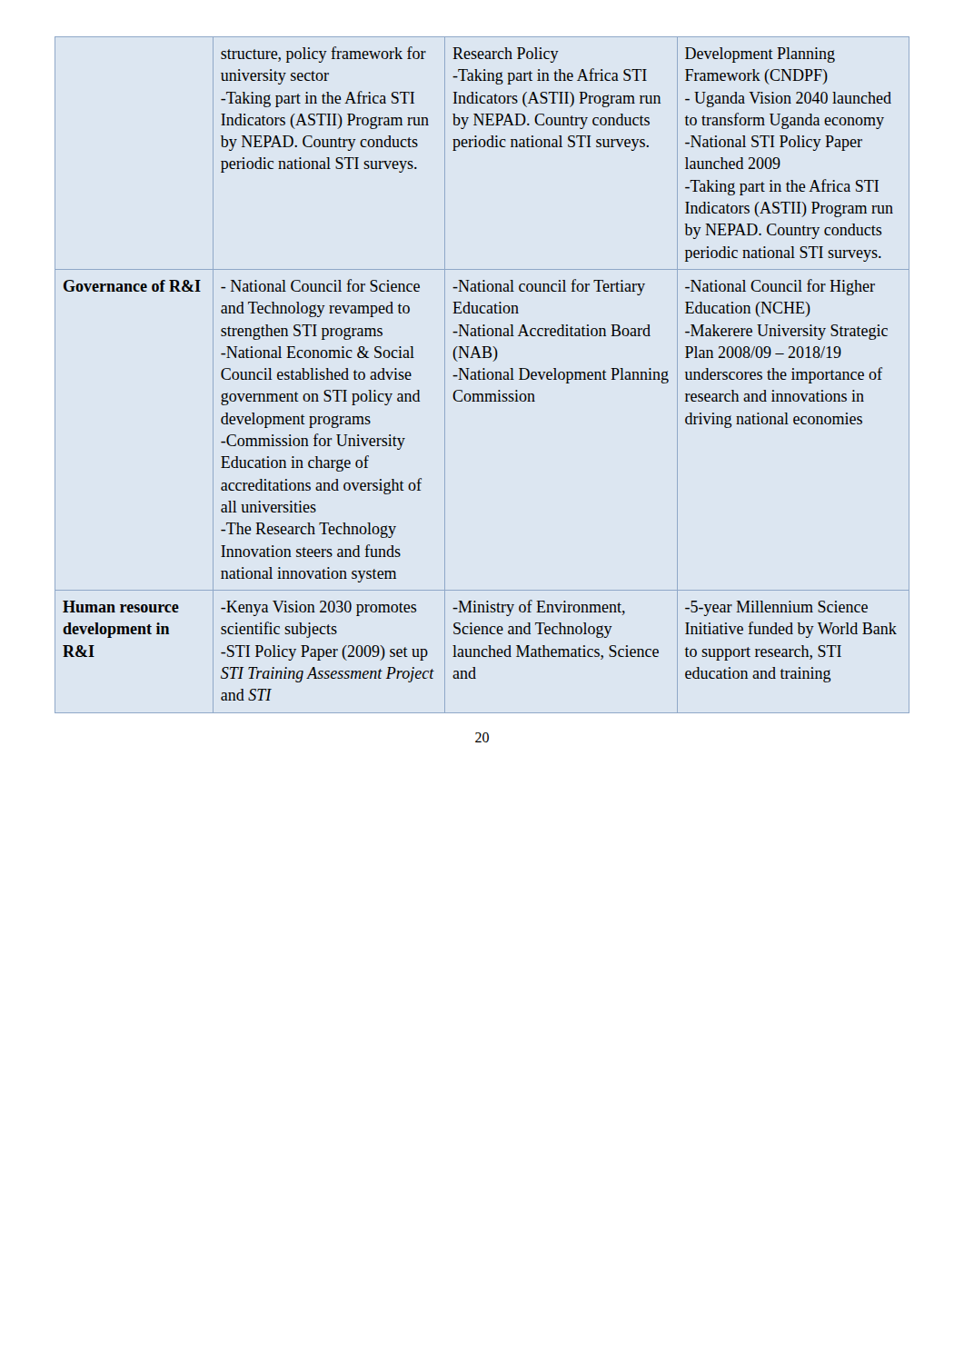| | structure, policy framework for university sector -Taking part in the Africa STI Indicators (ASTII) Program run by NEPAD. Country conducts periodic national STI surveys. | Research Policy -Taking part in the Africa STI Indicators (ASTII) Program run by NEPAD. Country conducts periodic national STI surveys. | Development Planning Framework (CNDPF) - Uganda Vision 2040 launched to transform Uganda economy -National STI Policy Paper launched 2009 -Taking part in the Africa STI Indicators (ASTII) Program run by NEPAD. Country conducts periodic national STI surveys. |
| Governance of R&I | - National Council for Science and Technology revamped to strengthen STI programs -National Economic & Social Council established to advise government on STI policy and development programs -Commission for University Education in charge of accreditations and oversight of all universities -The Research Technology Innovation steers and funds national innovation system | -National council for Tertiary Education -National Accreditation Board (NAB) -National Development Planning Commission | -National Council for Higher Education (NCHE) -Makerere University Strategic Plan 2008/09 – 2018/19 underscores the importance of research and innovations in driving national economies |
| Human resource development in R&I | -Kenya Vision 2030 promotes scientific subjects -STI Policy Paper (2009) set up STI Training Assessment Project and STI | -Ministry of Environment, Science and Technology launched Mathematics, Science and | -5-year Millennium Science Initiative funded by World Bank to support research, STI education and training |
20